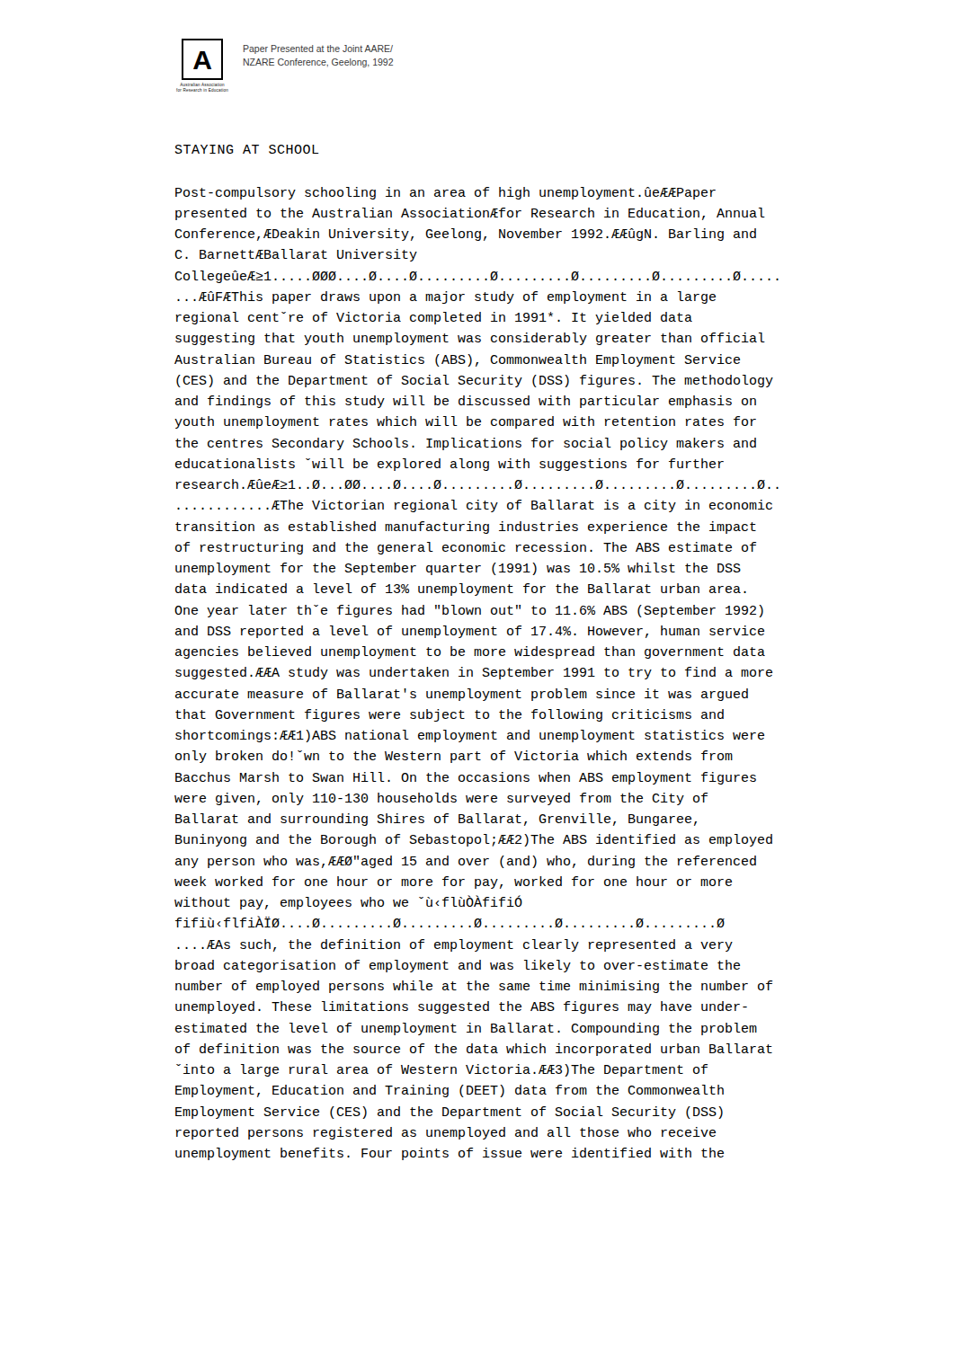Australian Association
for Research in Education
Paper Presented at the Joint AARE/
NZARE Conference, Geelong, 1992
STAYING AT SCHOOL
Post-compulsory schooling in an area of high unemployment.ûeÆÆPaper presented to the Australian AssociationÆfor Research in Education, Annual Conference,ÆDeakin University, Geelong, November 1992.ÆÆûgN. Barling and C. BarnettÆBallarat University CollegeûeÆ≥1.....ØØØ....Ø....Ø.........Ø.........Ø.........Ø.........Ø..... ...ÆûFÆThis paper draws upon a major study of employment in a large regional centˇre of Victoria completed in 1991*. It yielded data suggesting that youth unemployment was considerably greater than official Australian Bureau of Statistics (ABS), Commonwealth Employment Service (CES) and the Department of Social Security (DSS) figures. The methodology and findings of this study will be discussed with particular emphasis on youth unemployment rates which will be compared with retention rates for the centres Secondary Schools. Implications for social policy makers and educationalists ˇwill be explored along with suggestions for further research.ÆûeÆ≥1..Ø...ØØ....Ø....Ø.........Ø.........Ø.........Ø.........Ø.. ............ÆThe Victorian regional city of Ballarat is a city in economic transition as established manufacturing industries experience the impact of restructuring and the general economic recession. The ABS estimate of unemployment for the September quarter (1991) was 10.5% whilst the DSS data indicated a level of 13% unemployment for the Ballarat urban area. One year later thˇe figures had "blown out" to 11.6% ABS (September 1992) and DSS reported a level of unemployment of 17.4%. However, human service agencies believed unemployment to be more widespread than government data suggested.ÆÆA study was undertaken in September 1991 to try to find a more accurate measure of Ballarat's unemployment problem since it was argued that Government figures were subject to the following criticisms and shortcomings:ÆÆ1)ABS national employment and unemployment statistics were only broken do!ˇwn to the Western part of Victoria which extends from Bacchus Marsh to Swan Hill. On the occasions when ABS employment figures were given, only 110-130 households were surveyed from the City of Ballarat and surrounding Shires of Ballarat, Grenville, Bungaree, Buninyong and the Borough of Sebastopol;ÆÆ2)The ABS identified as employed any person who was,ÆÆØ"aged 15 and over (and) who, during the referenced week worked for one hour or more for pay, worked for one hour or more without pay, employees who we ˇù‹flùÒÀfifiÓ fifiù‹flfiÀÏØ....Ø.........Ø.........Ø.........Ø.........Ø.........Ø ....ÆAs such, the definition of employment clearly represented a very broad categorisation of employment and was likely to over-estimate the number of employed persons while at the same time minimising the number of unemployed. These limitations suggested the ABS figures may have under-estimated the level of unemployment in Ballarat. Compounding the problem of definition was the source of the data which incorporated urban Ballarat ˇinto a large rural area of Western Victoria.ÆÆ3)The Department of Employment, Education and Training (DEET) data from the Commonwealth Employment Service (CES) and the Department of Social Security (DSS) reported persons registered as unemployed and all those who receive unemployment benefits. Four points of issue were identified with the